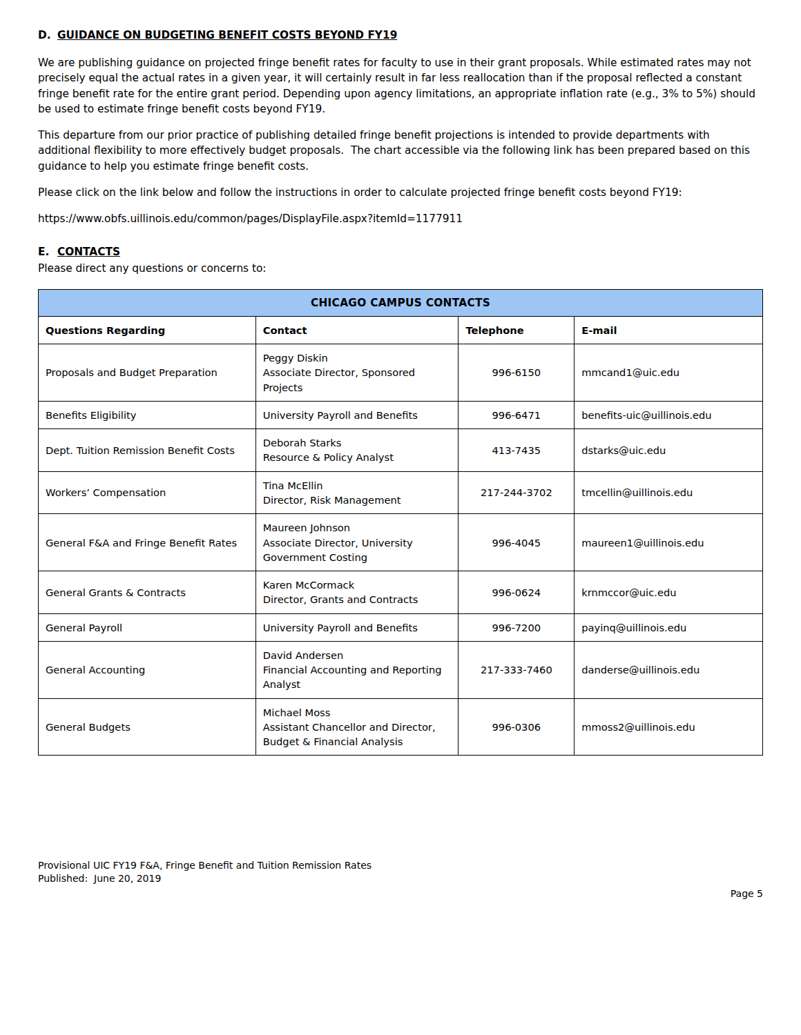D. GUIDANCE ON BUDGETING BENEFIT COSTS BEYOND FY19
We are publishing guidance on projected fringe benefit rates for faculty to use in their grant proposals. While estimated rates may not precisely equal the actual rates in a given year, it will certainly result in far less reallocation than if the proposal reflected a constant fringe benefit rate for the entire grant period. Depending upon agency limitations, an appropriate inflation rate (e.g., 3% to 5%) should be used to estimate fringe benefit costs beyond FY19.
This departure from our prior practice of publishing detailed fringe benefit projections is intended to provide departments with additional flexibility to more effectively budget proposals. The chart accessible via the following link has been prepared based on this guidance to help you estimate fringe benefit costs.
Please click on the link below and follow the instructions in order to calculate projected fringe benefit costs beyond FY19:
https://www.obfs.uillinois.edu/common/pages/DisplayFile.aspx?itemId=1177911
E. CONTACTS
Please direct any questions or concerns to:
CHICAGO CAMPUS CONTACTS
| Questions Regarding | Contact | Telephone | E-mail |
| --- | --- | --- | --- |
| Proposals and Budget Preparation | Peggy Diskin Associate Director, Sponsored Projects | 996-6150 | mmcand1@uic.edu |
| Benefits Eligibility | University Payroll and Benefits | 996-6471 | benefits-uic@uillinois.edu |
| Dept. Tuition Remission Benefit Costs | Deborah Starks Resource & Policy Analyst | 413-7435 | dstarks@uic.edu |
| Workers’ Compensation | Tina McEllin Director, Risk Management | 217-244-3702 | tmcellin@uillinois.edu |
| General F&A and Fringe Benefit Rates | Maureen Johnson Associate Director, University Government Costing | 996-4045 | maureen1@uillinois.edu |
| General Grants & Contracts | Karen McCormack Director, Grants and Contracts | 996-0624 | krnmccor@uic.edu |
| General Payroll | University Payroll and Benefits | 996-7200 | payinq@uillinois.edu |
| General Accounting | David Andersen Financial Accounting and Reporting Analyst | 217-333-7460 | danderse@uillinois.edu |
| General Budgets | Michael Moss Assistant Chancellor and Director, Budget & Financial Analysis | 996-0306 | mmoss2@uillinois.edu |
Provisional UIC FY19 F&A, Fringe Benefit and Tuition Remission Rates
Published: June 20, 2019
Page 5